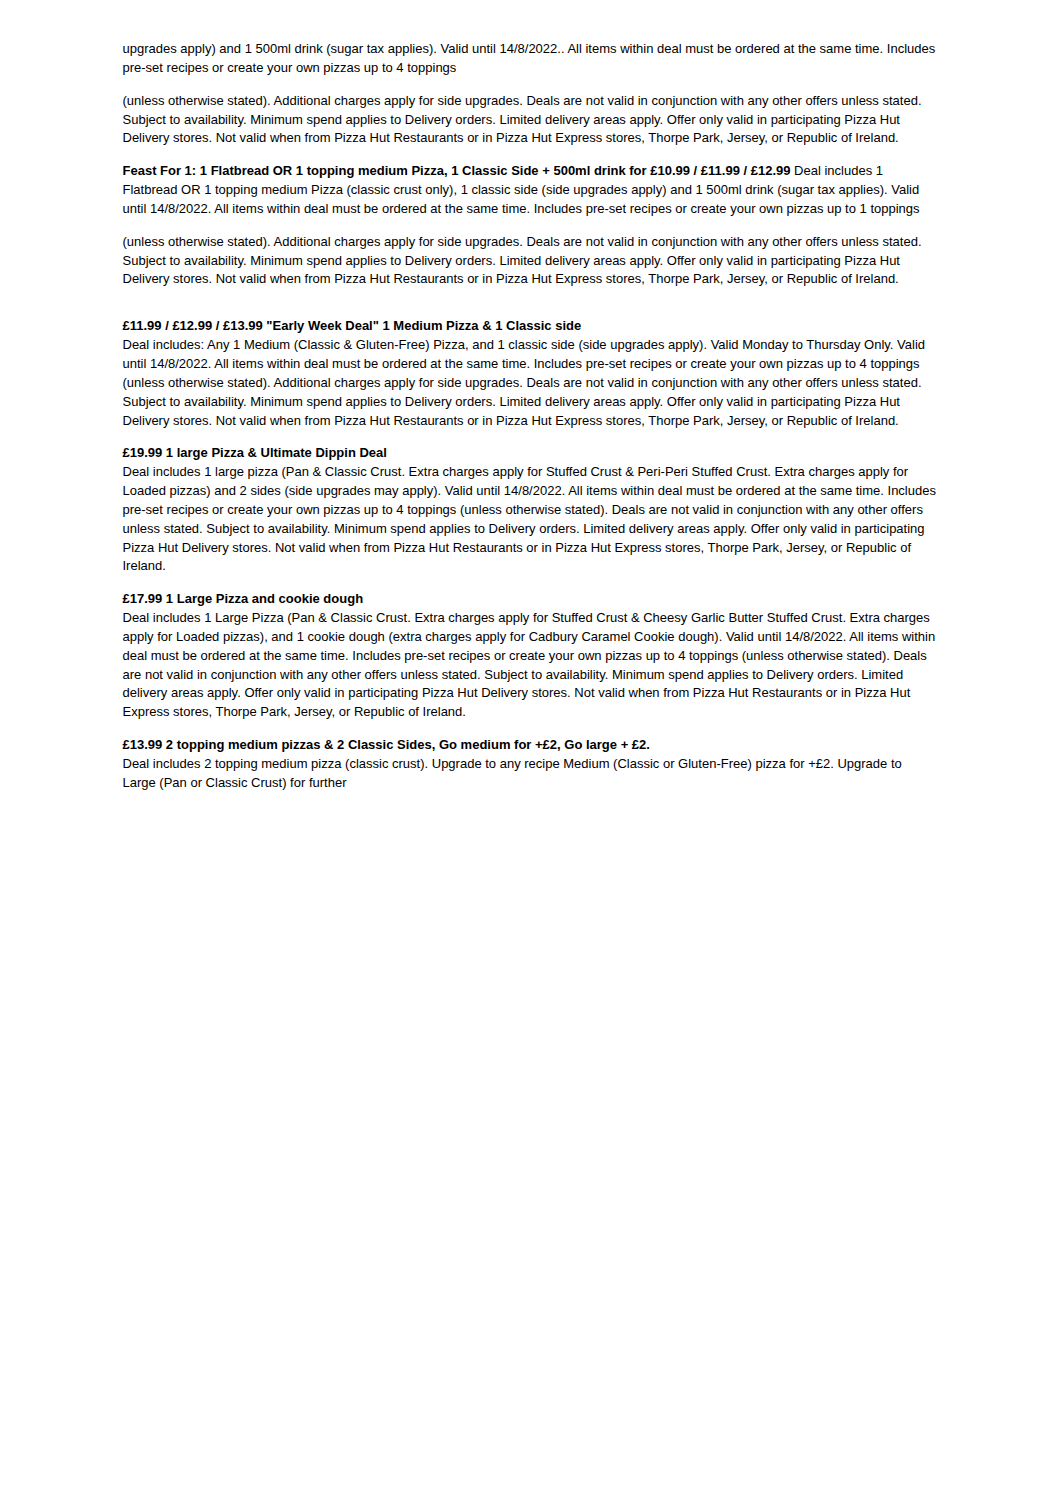upgrades apply) and 1 500ml drink (sugar tax applies). Valid until 14/8/2022.. All items within deal must be ordered at the same time. Includes pre-set recipes or create your own pizzas up to 4 toppings
(unless otherwise stated). Additional charges apply for side upgrades. Deals are not valid in conjunction with any other offers unless stated. Subject to availability. Minimum spend applies to Delivery orders. Limited delivery areas apply. Offer only valid in participating Pizza Hut Delivery stores. Not valid when from Pizza Hut Restaurants or in Pizza Hut Express stores, Thorpe Park, Jersey, or Republic of Ireland.
Feast For 1: 1 Flatbread OR 1 topping medium Pizza, 1 Classic Side + 500ml drink for £10.99 / £11.99 / £12.99 Deal includes 1 Flatbread OR 1 topping medium Pizza (classic crust only), 1 classic side (side upgrades apply) and 1 500ml drink (sugar tax applies). Valid until 14/8/2022. All items within deal must be ordered at the same time. Includes pre-set recipes or create your own pizzas up to 1 toppings
(unless otherwise stated). Additional charges apply for side upgrades. Deals are not valid in conjunction with any other offers unless stated. Subject to availability. Minimum spend applies to Delivery orders. Limited delivery areas apply. Offer only valid in participating Pizza Hut Delivery stores. Not valid when from Pizza Hut Restaurants or in Pizza Hut Express stores, Thorpe Park, Jersey, or Republic of Ireland.
£11.99 / £12.99 / £13.99 "Early Week Deal" 1 Medium Pizza & 1 Classic side
Deal includes: Any 1 Medium (Classic & Gluten-Free) Pizza, and 1 classic side (side upgrades apply). Valid Monday to Thursday Only. Valid until 14/8/2022. All items within deal must be ordered at the same time. Includes pre-set recipes or create your own pizzas up to 4 toppings (unless otherwise stated). Additional charges apply for side upgrades. Deals are not valid in conjunction with any other offers unless stated. Subject to availability. Minimum spend applies to Delivery orders. Limited delivery areas apply. Offer only valid in participating Pizza Hut Delivery stores. Not valid when from Pizza Hut Restaurants or in Pizza Hut Express stores, Thorpe Park, Jersey, or Republic of Ireland.
£19.99 1 large Pizza & Ultimate Dippin Deal
Deal includes 1 large pizza (Pan & Classic Crust. Extra charges apply for Stuffed Crust & Peri-Peri Stuffed Crust. Extra charges apply for Loaded pizzas) and 2 sides (side upgrades may apply). Valid until 14/8/2022. All items within deal must be ordered at the same time. Includes pre-set recipes or create your own pizzas up to 4 toppings (unless otherwise stated). Deals are not valid in conjunction with any other offers unless stated. Subject to availability. Minimum spend applies to Delivery orders. Limited delivery areas apply. Offer only valid in participating Pizza Hut Delivery stores. Not valid when from Pizza Hut Restaurants or in Pizza Hut Express stores, Thorpe Park, Jersey, or Republic of Ireland.
£17.99 1 Large Pizza and cookie dough
Deal includes 1 Large Pizza (Pan & Classic Crust. Extra charges apply for Stuffed Crust & Cheesy Garlic Butter Stuffed Crust. Extra charges apply for Loaded pizzas), and 1 cookie dough (extra charges apply for Cadbury Caramel Cookie dough). Valid until 14/8/2022. All items within deal must be ordered at the same time. Includes pre-set recipes or create your own pizzas up to 4 toppings (unless otherwise stated). Deals are not valid in conjunction with any other offers unless stated. Subject to availability. Minimum spend applies to Delivery orders. Limited delivery areas apply. Offer only valid in participating Pizza Hut Delivery stores. Not valid when from Pizza Hut Restaurants or in Pizza Hut Express stores, Thorpe Park, Jersey, or Republic of Ireland.
£13.99 2 topping medium pizzas & 2 Classic Sides, Go medium for +£2, Go large + £2.
Deal includes 2 topping medium pizza (classic crust). Upgrade to any recipe Medium (Classic or Gluten-Free) pizza for +£2. Upgrade to Large (Pan or Classic Crust) for further